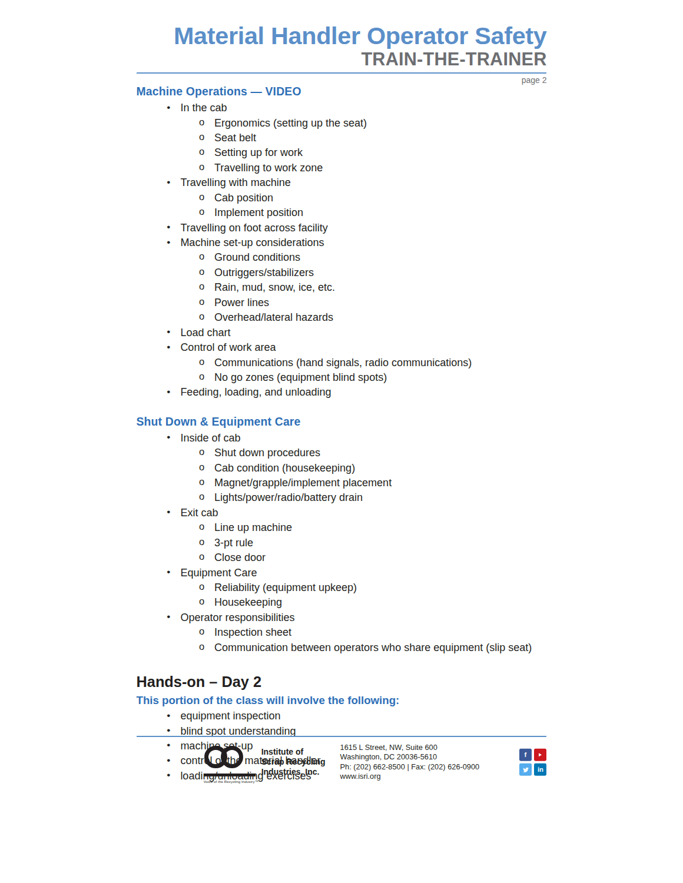Material Handler Operator Safety
TRAIN-THE-TRAINER
page 2
Machine Operations — VIDEO
In the cab
Ergonomics (setting up the seat)
Seat belt
Setting up for work
Travelling to work zone
Travelling with machine
Cab position
Implement position
Travelling on foot across facility
Machine set-up considerations
Ground conditions
Outriggers/stabilizers
Rain, mud, snow, ice, etc.
Power lines
Overhead/lateral hazards
Load chart
Control of work area
Communications (hand signals, radio communications)
No go zones (equipment blind spots)
Feeding, loading, and unloading
Shut Down & Equipment Care
Inside of cab
Shut down procedures
Cab condition (housekeeping)
Magnet/grapple/implement placement
Lights/power/radio/battery drain
Exit cab
Line up machine
3-pt rule
Close door
Equipment Care
Reliability (equipment upkeep)
Housekeeping
Operator responsibilities
Inspection sheet
Communication between operators who share equipment (slip seat)
Hands-on – Day 2
This portion of the class will involve the following:
equipment inspection
blind spot understanding
machine set-up
control of the material handler
loading/unloading exercises
Voice of the Recycling Industry™
Institute of
Scrap Recycling
Industries, Inc.
1615 L Street, NW, Suite 600
Washington, DC 20036-5610
Ph: (202) 662-8500 | Fax: (202) 626-0900
www.isri.org
f
in